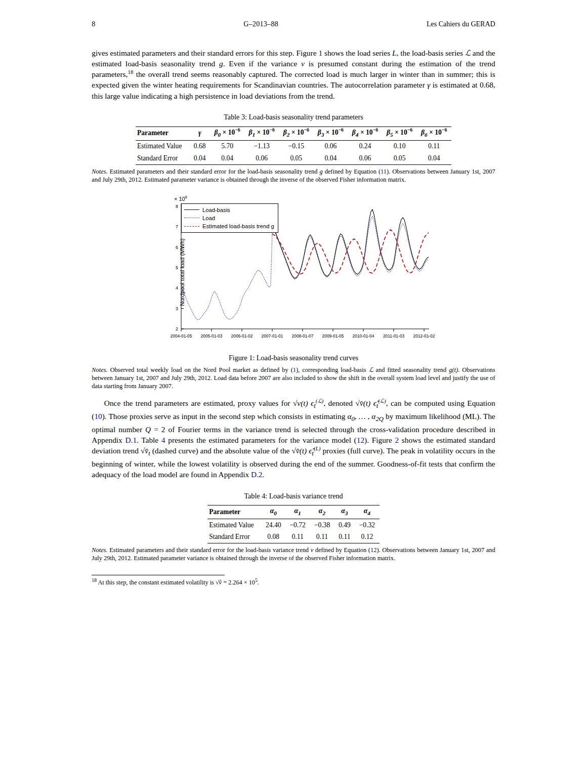8 G–2013–88 Les Cahiers du GERAD
gives estimated parameters and their standard errors for this step. Figure 1 shows the load series L, the load-basis series ℒ and the estimated load-basis seasonality trend g. Even if the variance v is presumed constant during the estimation of the trend parameters,18 the overall trend seems reasonably captured. The corrected load is much larger in winter than in summer; this is expected given the winter heating requirements for Scandinavian countries. The autocorrelation parameter γ is estimated at 0.68, this large value indicating a high persistence in load deviations from the trend.
Table 3: Load-basis seasonality trend parameters
| Parameter | γ | β 0 × 10 −6 | β 1 × 10 −6 | β 2 × 10 −6 | β 3 × 10 −6 | β 4 × 10 −6 | β 5 × 10 −6 | β 6 × 10 −6 |
| --- | --- | --- | --- | --- | --- | --- | --- | --- |
| Estimated Value | 0.68 | 5.70 | −1.13 | −0.15 | 0.06 | 0.24 | 0.10 | 0.11 |
| Standard Error | 0.04 | 0.04 | 0.06 | 0.05 | 0.04 | 0.06 | 0.05 | 0.04 |
Notes. Estimated parameters and their standard error for the load-basis seasonality trend g defined by Equation (11). Observations between January 1st, 2007 and July 29th, 2012. Estimated parameter variance is obtained through the inverse of the observed Fisher information matrix.
× 106
Nordpool total load (MWh)
2 3 4 5 6 7 8 2004-01-05 2005-01-03 2006-01-02 2007-01-01 2008-01-07 2009-01-05 2010-01-04 2011-01-03 2012-01-02
Load-basis
Load
Estimated load-basis trend g
Figure 1: Load-basis seasonality trend curves
Notes. Observed total weekly load on the Nord Pool market as defined by (1), corresponding load-basis ℒ and fitted seasonality trend g(t). Observations between January 1st, 2007 and July 29th, 2012. Load data before 2007 are also included to show the shift in the overall system load level and justify the use of data starting from January 2007.
Once the trend parameters are estimated, proxy values for √v(t) ϵt(ℒ), denoted √v̂(t) ϵ̂t(ℒ), can be computed using Equation (10). Those proxies serve as input in the second step which consists in estimating α0, … , α2Q by maximum likelihood (ML). The optimal number Q = 2 of Fourier terms in the variance trend is selected through the cross-validation procedure described in Appendix D.1. Table 4 presents the estimated parameters for the variance model (12). Figure 2 shows the estimated standard deviation trend √v̂t (dashed curve) and the absolute value of the √v̂(t) ϵ̂t(L) proxies (full curve). The peak in volatility occurs in the beginning of winter, while the lowest volatility is observed during the end of the summer. Goodness-of-fit tests that confirm the adequacy of the load model are found in Appendix D.2.
Table 4: Load-basis variance trend
| Parameter | α 0 | α 1 | α 2 | α 3 | α 4 |
| --- | --- | --- | --- | --- | --- |
| Estimated Value | 24.40 | −0.72 | −0.38 | 0.49 | −0.32 |
| Standard Error | 0.08 | 0.11 | 0.11 | 0.11 | 0.12 |
Notes. Estimated parameters and their standard error for the load-basis variance trend v defined by Equation (12). Observations between January 1st, 2007 and July 29th, 2012. Estimated parameter variance is obtained through the inverse of the observed Fisher information matrix.
18 At this step, the constant estimated volatility is √v̂ = 2.264 × 105.